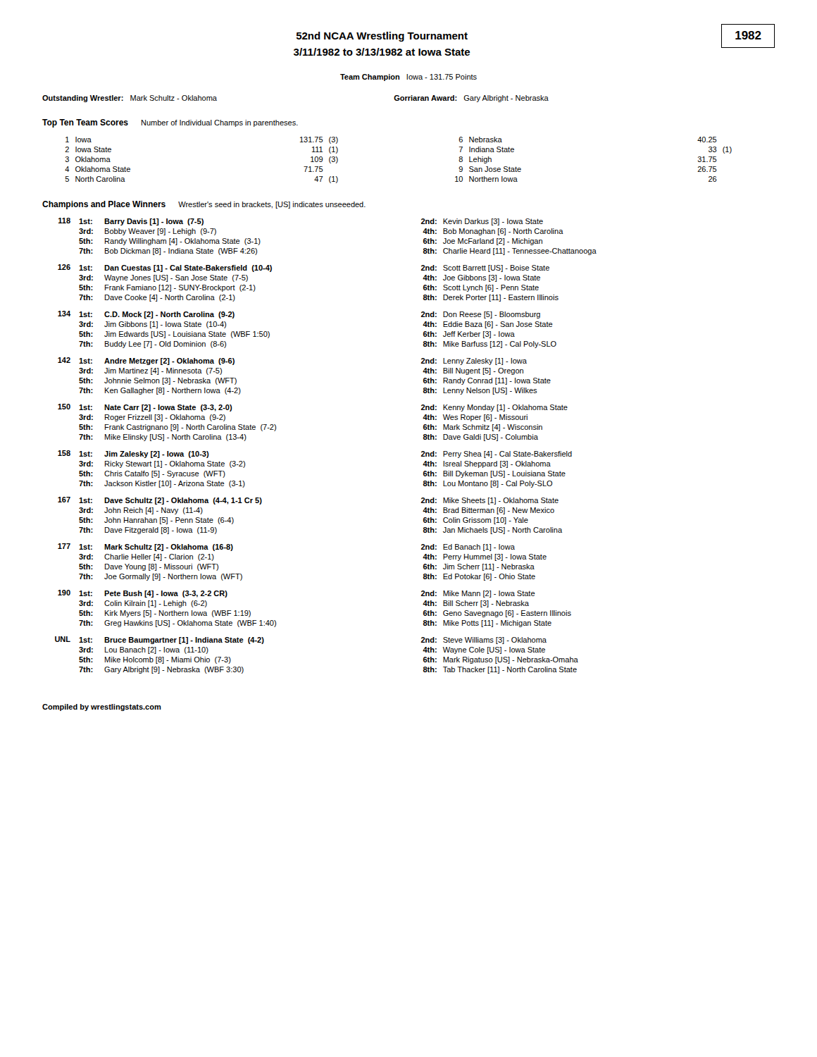1982
52nd NCAA Wrestling Tournament
3/11/1982 to 3/13/1982 at Iowa State
Team Champion Iowa - 131.75 Points
Outstanding Wrestler: Mark Schultz - Oklahoma
Gorriaran Award: Gary Albright - Nebraska
Top Ten Team ScoresNumber of Individual Champs in parentheses.
| 1 | Iowa | 131.75 | (3) | | 6 | Nebraska | 40.25 | |
| 2 | Iowa State | 111 | (1) | | 7 | Indiana State | 33 | (1) |
| 3 | Oklahoma | 109 | (3) | | 8 | Lehigh | 31.75 | |
| 4 | Oklahoma State | 71.75 | | | 9 | San Jose State | 26.75 | |
| 5 | North Carolina | 47 | (1) | | 10 | Northern Iowa | 26 | |
Champions and Place WinnersWrestler's seed in brackets, [US] indicates unseeeded.
118
| 1st: | Barry Davis [1] - Iowa (7-5) | 2nd: | Kevin Darkus [3] - Iowa State |
| 3rd: | Bobby Weaver [9] - Lehigh (9-7) | 4th: | Bob Monaghan [6] - North Carolina |
| 5th: | Randy Willingham [4] - Oklahoma State (3-1) | 6th: | Joe McFarland [2] - Michigan |
| 7th: | Bob Dickman [8] - Indiana State (WBF 4:26) | 8th: | Charlie Heard [11] - Tennessee-Chattanooga |
126
| 1st: | Dan Cuestas [1] - Cal State-Bakersfield (10-4) | 2nd: | Scott Barrett [US] - Boise State |
| 3rd: | Wayne Jones [US] - San Jose State (7-5) | 4th: | Joe Gibbons [3] - Iowa State |
| 5th: | Frank Famiano [12] - SUNY-Brockport (2-1) | 6th: | Scott Lynch [6] - Penn State |
| 7th: | Dave Cooke [4] - North Carolina (2-1) | 8th: | Derek Porter [11] - Eastern Illinois |
134
| 1st: | C.D. Mock [2] - North Carolina (9-2) | 2nd: | Don Reese [5] - Bloomsburg |
| 3rd: | Jim Gibbons [1] - Iowa State (10-4) | 4th: | Eddie Baza [6] - San Jose State |
| 5th: | Jim Edwards [US] - Louisiana State (WBF 1:50) | 6th: | Jeff Kerber [3] - Iowa |
| 7th: | Buddy Lee [7] - Old Dominion (8-6) | 8th: | Mike Barfuss [12] - Cal Poly-SLO |
142
| 1st: | Andre Metzger [2] - Oklahoma (9-6) | 2nd: | Lenny Zalesky [1] - Iowa |
| 3rd: | Jim Martinez [4] - Minnesota (7-5) | 4th: | Bill Nugent [5] - Oregon |
| 5th: | Johnnie Selmon [3] - Nebraska (WFT) | 6th: | Randy Conrad [11] - Iowa State |
| 7th: | Ken Gallagher [8] - Northern Iowa (4-2) | 8th: | Lenny Nelson [US] - Wilkes |
150
| 1st: | Nate Carr [2] - Iowa State (3-3, 2-0) | 2nd: | Kenny Monday [1] - Oklahoma State |
| 3rd: | Roger Frizzell [3] - Oklahoma (9-2) | 4th: | Wes Roper [6] - Missouri |
| 5th: | Frank Castrignano [9] - North Carolina State (7-2) | 6th: | Mark Schmitz [4] - Wisconsin |
| 7th: | Mike Elinsky [US] - North Carolina (13-4) | 8th: | Dave Galdi [US] - Columbia |
158
| 1st: | Jim Zalesky [2] - Iowa (10-3) | 2nd: | Perry Shea [4] - Cal State-Bakersfield |
| 3rd: | Ricky Stewart [1] - Oklahoma State (3-2) | 4th: | Isreal Sheppard [3] - Oklahoma |
| 5th: | Chris Catalfo [5] - Syracuse (WFT) | 6th: | Bill Dykeman [US] - Louisiana State |
| 7th: | Jackson Kistler [10] - Arizona State (3-1) | 8th: | Lou Montano [8] - Cal Poly-SLO |
167
| 1st: | Dave Schultz [2] - Oklahoma (4-4, 1-1 Cr 5) | 2nd: | Mike Sheets [1] - Oklahoma State |
| 3rd: | John Reich [4] - Navy (11-4) | 4th: | Brad Bitterman [6] - New Mexico |
| 5th: | John Hanrahan [5] - Penn State (6-4) | 6th: | Colin Grissom [10] - Yale |
| 7th: | Dave Fitzgerald [8] - Iowa (11-9) | 8th: | Jan Michaels [US] - North Carolina |
177
| 1st: | Mark Schultz [2] - Oklahoma (16-8) | 2nd: | Ed Banach [1] - Iowa |
| 3rd: | Charlie Heller [4] - Clarion (2-1) | 4th: | Perry Hummel [3] - Iowa State |
| 5th: | Dave Young [8] - Missouri (WFT) | 6th: | Jim Scherr [11] - Nebraska |
| 7th: | Joe Gormally [9] - Northern Iowa (WFT) | 8th: | Ed Potokar [6] - Ohio State |
190
| 1st: | Pete Bush [4] - Iowa (3-3, 2-2 CR) | 2nd: | Mike Mann [2] - Iowa State |
| 3rd: | Colin Kilrain [1] - Lehigh (6-2) | 4th: | Bill Scherr [3] - Nebraska |
| 5th: | Kirk Myers [5] - Northern Iowa (WBF 1:19) | 6th: | Geno Savegnago [6] - Eastern Illinois |
| 7th: | Greg Hawkins [US] - Oklahoma State (WBF 1:40) | 8th: | Mike Potts [11] - Michigan State |
UNL
| 1st: | Bruce Baumgartner [1] - Indiana State (4-2) | 2nd: | Steve Williams [3] - Oklahoma |
| 3rd: | Lou Banach [2] - Iowa (11-10) | 4th: | Wayne Cole [US] - Iowa State |
| 5th: | Mike Holcomb [8] - Miami Ohio (7-3) | 6th: | Mark Rigatuso [US] - Nebraska-Omaha |
| 7th: | Gary Albright [9] - Nebraska (WBF 3:30) | 8th: | Tab Thacker [11] - North Carolina State |
Compiled by wrestlingstats.com